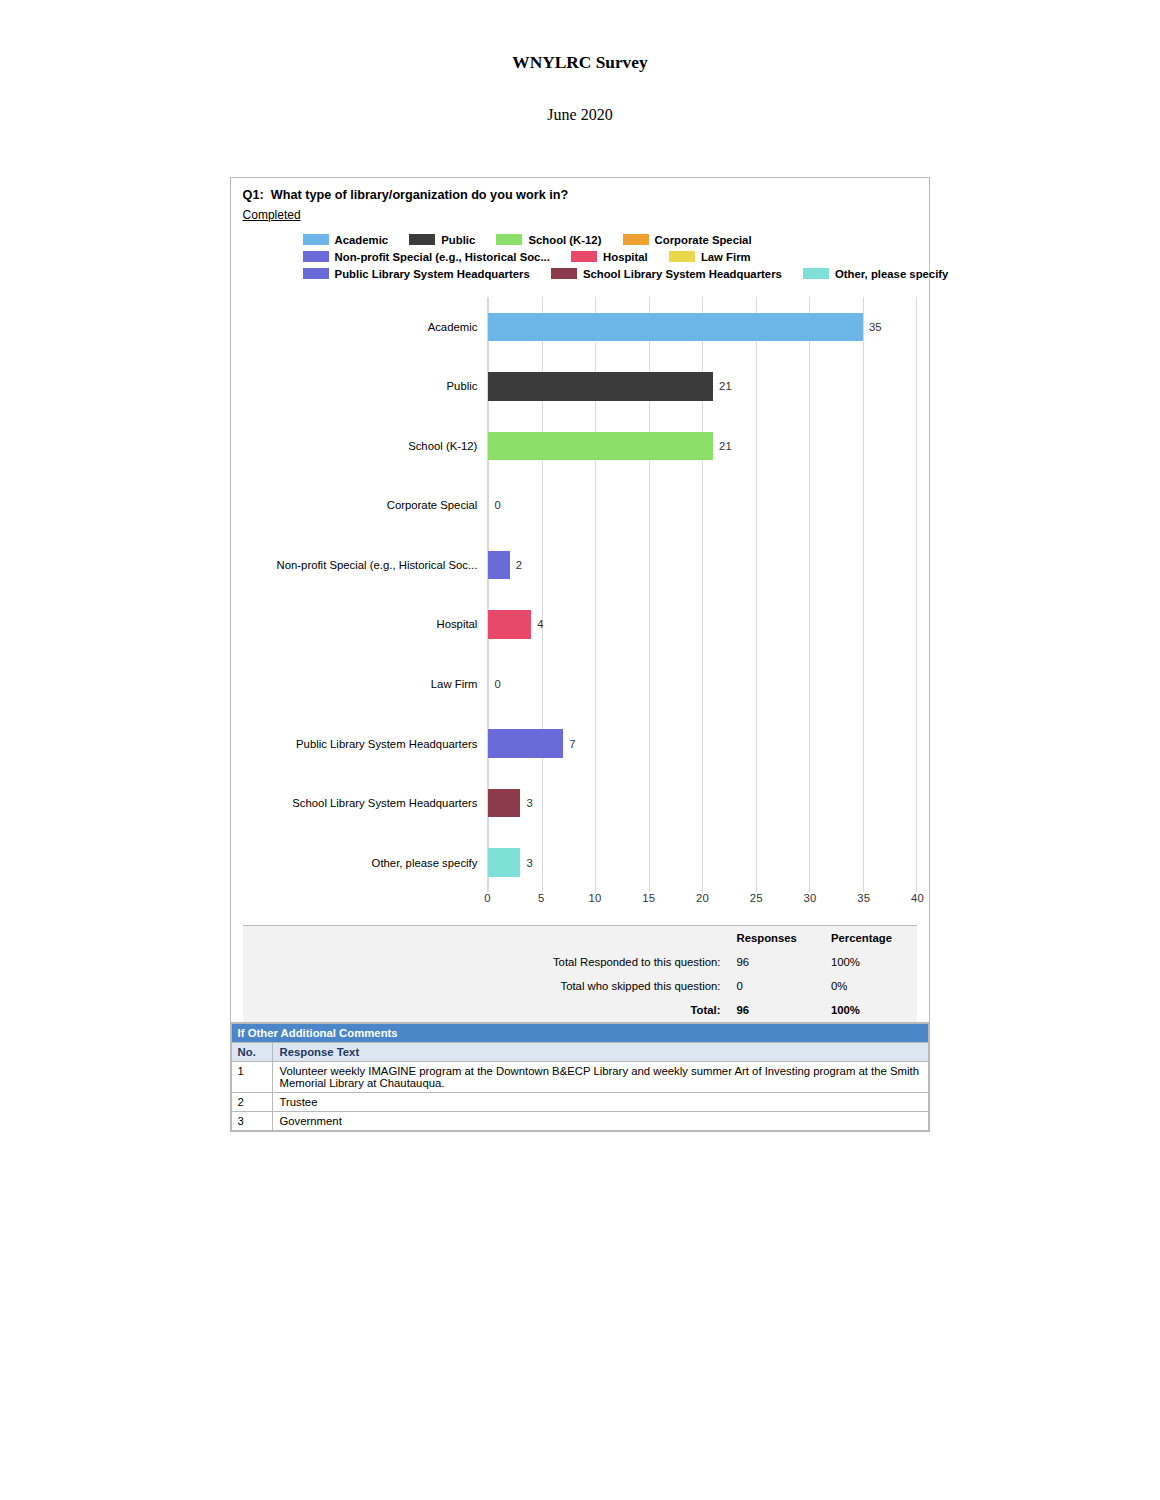WNYLRC Survey
June 2020
Q1: What type of library/organization do you work in?
Completed
Academic Public School (K-12) Corporate Special Non-profit Special (e.g., Historical Soc... Hospital Law Firm Public Library System Headquarters School Library System Headquarters Other, please specify
Academic
Public
School (K-12)
Corporate Special
Non-profit Special (e.g., Historical Soc...
Hospital
Law Firm
Public Library System Headquarters
School Library System Headquarters
Other, please specify
35
21
21
0
2
4
0
7
3
3
0 5 10 15 20 25 30 35 40
| | Responses | Percentage |
| Total Responded to this question: | 96 | 100% |
| Total who skipped this question: | 0 | 0% |
| Total: | 96 | 100% |
| If Other Additional Comments |
| --- |
| No. | Response Text |
| 1 | Volunteer weekly IMAGINE program at the Downtown B&ECP Library and weekly summer Art of Investing program at the Smith Memorial Library at Chautauqua. |
| 2 | Trustee |
| 3 | Government |